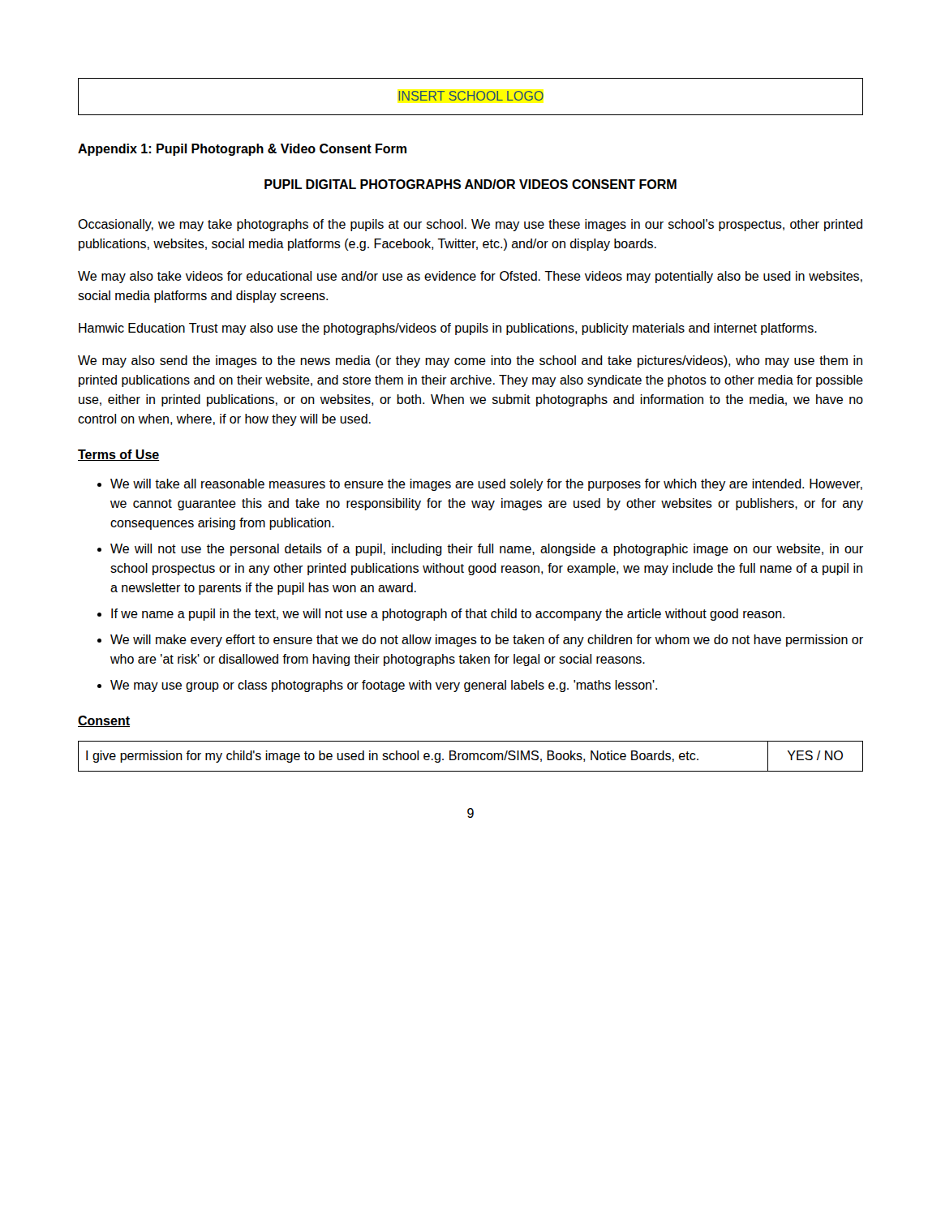INSERT SCHOOL LOGO
Appendix 1: Pupil Photograph & Video Consent Form
PUPIL DIGITAL PHOTOGRAPHS AND/OR VIDEOS CONSENT FORM
Occasionally, we may take photographs of the pupils at our school. We may use these images in our school's prospectus, other printed publications, websites, social media platforms (e.g. Facebook, Twitter, etc.) and/or on display boards.
We may also take videos for educational use and/or use as evidence for Ofsted. These videos may potentially also be used in websites, social media platforms and display screens.
Hamwic Education Trust may also use the photographs/videos of pupils in publications, publicity materials and internet platforms.
We may also send the images to the news media (or they may come into the school and take pictures/videos), who may use them in printed publications and on their website, and store them in their archive. They may also syndicate the photos to other media for possible use, either in printed publications, or on websites, or both. When we submit photographs and information to the media, we have no control on when, where, if or how they will be used.
Terms of Use
We will take all reasonable measures to ensure the images are used solely for the purposes for which they are intended. However, we cannot guarantee this and take no responsibility for the way images are used by other websites or publishers, or for any consequences arising from publication.
We will not use the personal details of a pupil, including their full name, alongside a photographic image on our website, in our school prospectus or in any other printed publications without good reason, for example, we may include the full name of a pupil in a newsletter to parents if the pupil has won an award.
If we name a pupil in the text, we will not use a photograph of that child to accompany the article without good reason.
We will make every effort to ensure that we do not allow images to be taken of any children for whom we do not have permission or who are 'at risk' or disallowed from having their photographs taken for legal or social reasons.
We may use group or class photographs or footage with very general labels e.g. 'maths lesson'.
Consent
| I give permission for my child's image to be used in school e.g. Bromcom/SIMS, Books, Notice Boards, etc. | YES / NO |
9